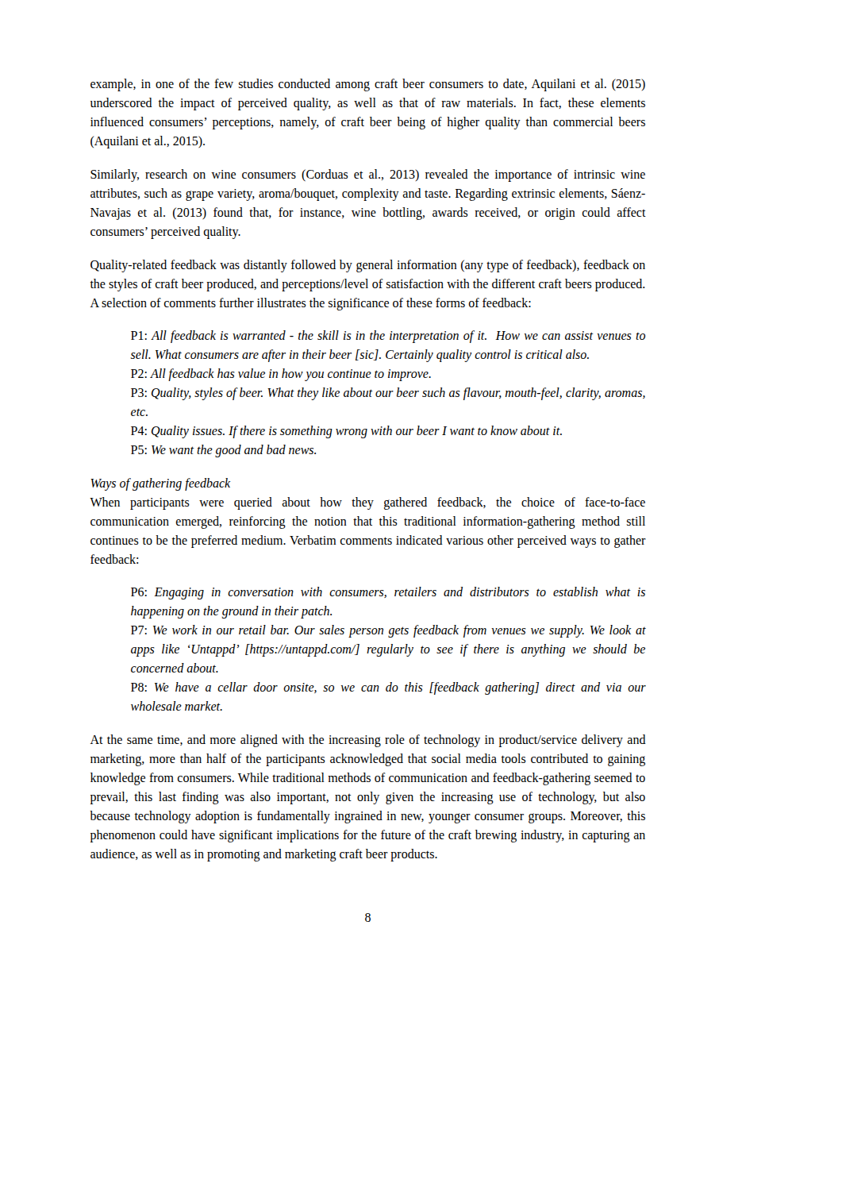example, in one of the few studies conducted among craft beer consumers to date, Aquilani et al. (2015) underscored the impact of perceived quality, as well as that of raw materials. In fact, these elements influenced consumers’ perceptions, namely, of craft beer being of higher quality than commercial beers (Aquilani et al., 2015).
Similarly, research on wine consumers (Corduas et al., 2013) revealed the importance of intrinsic wine attributes, such as grape variety, aroma/bouquet, complexity and taste. Regarding extrinsic elements, Sáenz-Navajas et al. (2013) found that, for instance, wine bottling, awards received, or origin could affect consumers’ perceived quality.
Quality-related feedback was distantly followed by general information (any type of feedback), feedback on the styles of craft beer produced, and perceptions/level of satisfaction with the different craft beers produced. A selection of comments further illustrates the significance of these forms of feedback:
P1: All feedback is warranted - the skill is in the interpretation of it. How we can assist venues to sell. What consumers are after in their beer [sic]. Certainly quality control is critical also.
P2: All feedback has value in how you continue to improve.
P3: Quality, styles of beer. What they like about our beer such as flavour, mouth-feel, clarity, aromas, etc.
P4: Quality issues. If there is something wrong with our beer I want to know about it.
P5: We want the good and bad news.
Ways of gathering feedback
When participants were queried about how they gathered feedback, the choice of face-to-face communication emerged, reinforcing the notion that this traditional information-gathering method still continues to be the preferred medium. Verbatim comments indicated various other perceived ways to gather feedback:
P6: Engaging in conversation with consumers, retailers and distributors to establish what is happening on the ground in their patch.
P7: We work in our retail bar. Our sales person gets feedback from venues we supply. We look at apps like ‘Untappd’ [https://untappd.com/] regularly to see if there is anything we should be concerned about.
P8: We have a cellar door onsite, so we can do this [feedback gathering] direct and via our wholesale market.
At the same time, and more aligned with the increasing role of technology in product/service delivery and marketing, more than half of the participants acknowledged that social media tools contributed to gaining knowledge from consumers. While traditional methods of communication and feedback-gathering seemed to prevail, this last finding was also important, not only given the increasing use of technology, but also because technology adoption is fundamentally ingrained in new, younger consumer groups. Moreover, this phenomenon could have significant implications for the future of the craft brewing industry, in capturing an audience, as well as in promoting and marketing craft beer products.
8